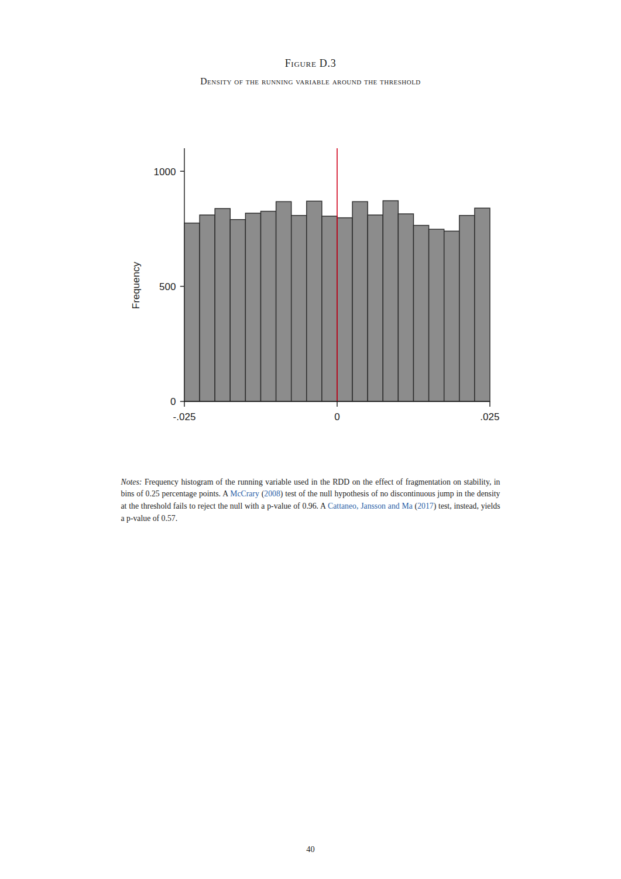Figure D.3
Density of the running variable around the threshold
Plot geometry: x data range: -0.025 .. 0.025 (20 bins of 0.0025) y data range: 0 .. ~1100 (axis ticks at 0, 500, 1000) plot area in svg coords: x 120..700 ; y 40..520 (y inverted) Density of the running variable around the threshold Histogram with roughly uniform bar heights between about 740 and 880 on either side of a red vertical cutoff line at zero. Frequency 0 500 1000 -.025 0 .025
Notes: Frequency histogram of the running variable used in the RDD on the effect of fragmentation on stability, in bins of 0.25 percentage points. A McCrary (2008) test of the null hypothesis of no discontinuous jump in the density at the threshold fails to reject the null with a p-value of 0.96. A Cattaneo, Jansson and Ma (2017) test, instead, yields a p-value of 0.57.
40